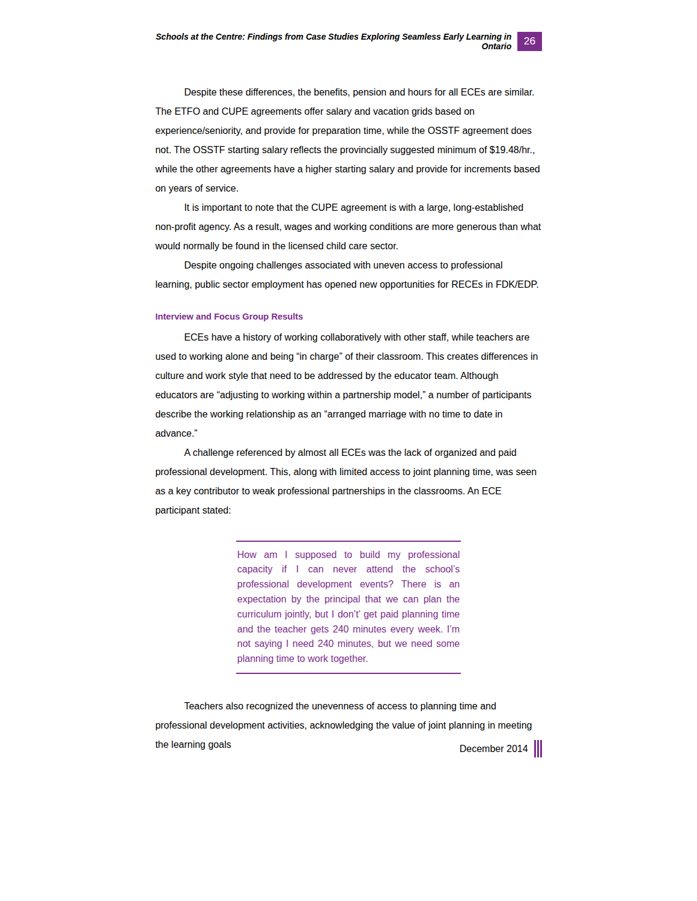Schools at the Centre: Findings from Case Studies Exploring Seamless Early Learning in Ontario
26
Despite these differences, the benefits, pension and hours for all ECEs are similar. The ETFO and CUPE agreements offer salary and vacation grids based on experience/seniority, and provide for preparation time, while the OSSTF agreement does not. The OSSTF starting salary reflects the provincially suggested minimum of $19.48/hr., while the other agreements have a higher starting salary and provide for increments based on years of service.
It is important to note that the CUPE agreement is with a large, long-established non-profit agency. As a result, wages and working conditions are more generous than what would normally be found in the licensed child care sector.
Despite ongoing challenges associated with uneven access to professional learning, public sector employment has opened new opportunities for RECEs in FDK/EDP.
Interview and Focus Group Results
ECEs have a history of working collaboratively with other staff, while teachers are used to working alone and being “in charge” of their classroom. This creates differences in culture and work style that need to be addressed by the educator team. Although educators are “adjusting to working within a partnership model,” a number of participants describe the working relationship as an “arranged marriage with no time to date in advance.”
A challenge referenced by almost all ECEs was the lack of organized and paid professional development. This, along with limited access to joint planning time, was seen as a key contributor to weak professional partnerships in the classrooms. An ECE participant stated:
How am I supposed to build my professional capacity if I can never attend the school’s professional development events? There is an expectation by the principal that we can plan the curriculum jointly, but I don’t’ get paid planning time and the teacher gets 240 minutes every week. I’m not saying I need 240 minutes, but we need some planning time to work together.
Teachers also recognized the unevenness of access to planning time and professional development activities, acknowledging the value of joint planning in meeting the learning goals
December 2014